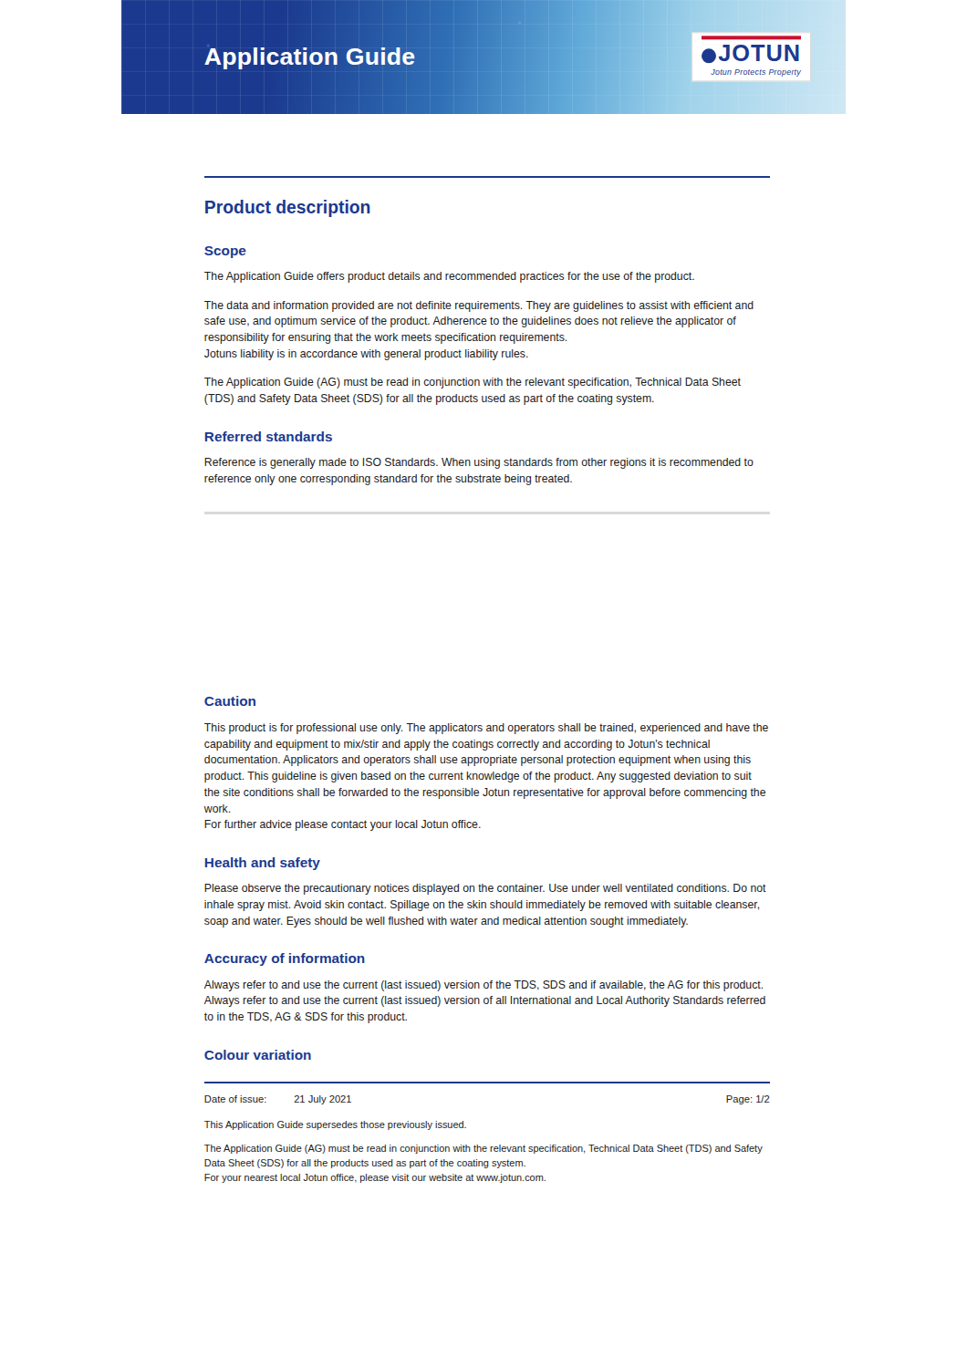Application Guide
JOTUN
Jotun Protects Property
Product description
Scope
The Application Guide offers product details and recommended practices for the use of the product.
The data and information provided are not definite requirements. They are guidelines to assist with efficient and safe use, and optimum service of the product. Adherence to the guidelines does not relieve the applicator of responsibility for ensuring that the work meets specification requirements.
Jotuns liability is in accordance with general product liability rules.
The Application Guide (AG) must be read in conjunction with the relevant specification, Technical Data Sheet (TDS) and Safety Data Sheet (SDS) for all the products used as part of the coating system.
Referred standards
Reference is generally made to ISO Standards. When using standards from other regions it is recommended to reference only one corresponding standard for the substrate being treated.
Caution
This product is for professional use only. The applicators and operators shall be trained, experienced and have the capability and equipment to mix/stir and apply the coatings correctly and according to Jotun's technical documentation. Applicators and operators shall use appropriate personal protection equipment when using this product. This guideline is given based on the current knowledge of the product. Any suggested deviation to suit the site conditions shall be forwarded to the responsible Jotun representative for approval before commencing the work.
For further advice please contact your local Jotun office.
Health and safety
Please observe the precautionary notices displayed on the container. Use under well ventilated conditions. Do not inhale spray mist. Avoid skin contact. Spillage on the skin should immediately be removed with suitable cleanser, soap and water. Eyes should be well flushed with water and medical attention sought immediately.
Accuracy of information
Always refer to and use the current (last issued) version of the TDS, SDS and if available, the AG for this product. Always refer to and use the current (last issued) version of all International and Local Authority Standards referred to in the TDS, AG & SDS for this product.
Colour variation
Date of issue: 21 July 2021
Page: 1/2
This Application Guide supersedes those previously issued.
The Application Guide (AG) must be read in conjunction with the relevant specification, Technical Data Sheet (TDS) and Safety Data Sheet (SDS) for all the products used as part of the coating system.
For your nearest local Jotun office, please visit our website at www.jotun.com.